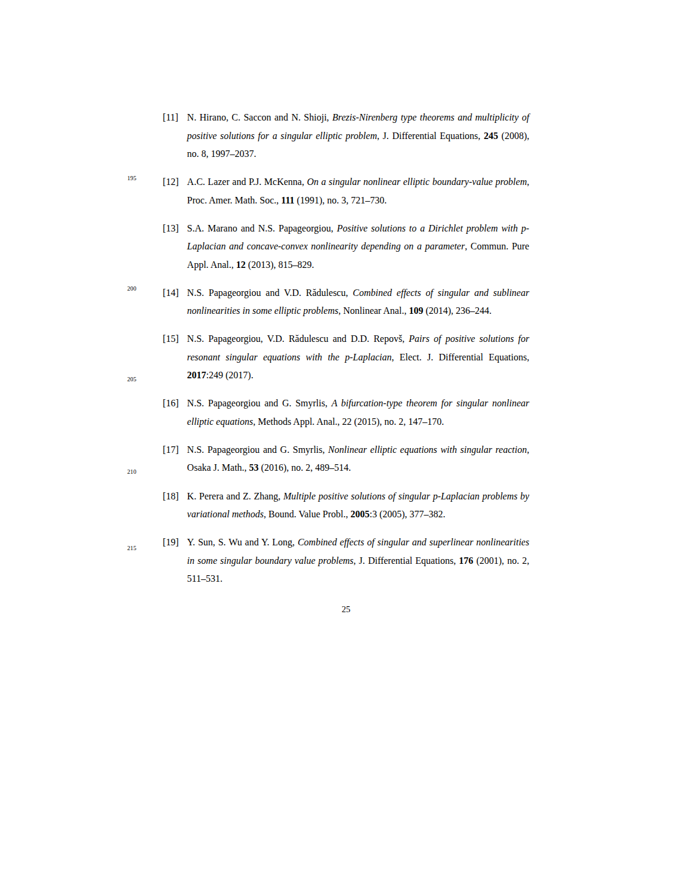[11] N. Hirano, C. Saccon and N. Shioji, Brezis-Nirenberg type theorems and multiplicity of positive solutions for a singular elliptic problem, J. Differential Equations, 245 (2008), no. 8, 1997–2037.
195 [12] A.C. Lazer and P.J. McKenna, On a singular nonlinear elliptic boundary-value problem, Proc. Amer. Math. Soc., 111 (1991), no. 3, 721–730.
[13] S.A. Marano and N.S. Papageorgiou, Positive solutions to a Dirichlet problem with p-Laplacian and concave-convex nonlinearity depending on a parameter, Commun. Pure Appl. Anal., 12 (2013), 815–829.
200 [14] N.S. Papageorgiou and V.D. Rădulescu, Combined effects of singular and sublinear nonlinearities in some elliptic problems, Nonlinear Anal., 109 (2014), 236–244.
[15] N.S. Papageorgiou, V.D. Rădulescu and D.D. Repovš, Pairs of positive solutions for resonant singular equations with the p-Laplacian, Elect. J. Differential Equations, 2017:249 (2017). 205
[16] N.S. Papageorgiou and G. Smyrlis, A bifurcation-type theorem for singular nonlinear elliptic equations, Methods Appl. Anal., 22 (2015), no. 2, 147–170.
[17] N.S. Papageorgiou and G. Smyrlis, Nonlinear elliptic equations with singular reaction, Osaka J. Math., 53 (2016), no. 2, 489–514. 210
[18] K. Perera and Z. Zhang, Multiple positive solutions of singular p-Laplacian problems by variational methods, Bound. Value Probl., 2005:3 (2005), 377–382.
[19] Y. Sun, S. Wu and Y. Long, Combined effects of singular and superlinear nonlinearities in some singular boundary value problems, J. Differential Equations, 176 (2001), no. 2, 511–531. 215
25